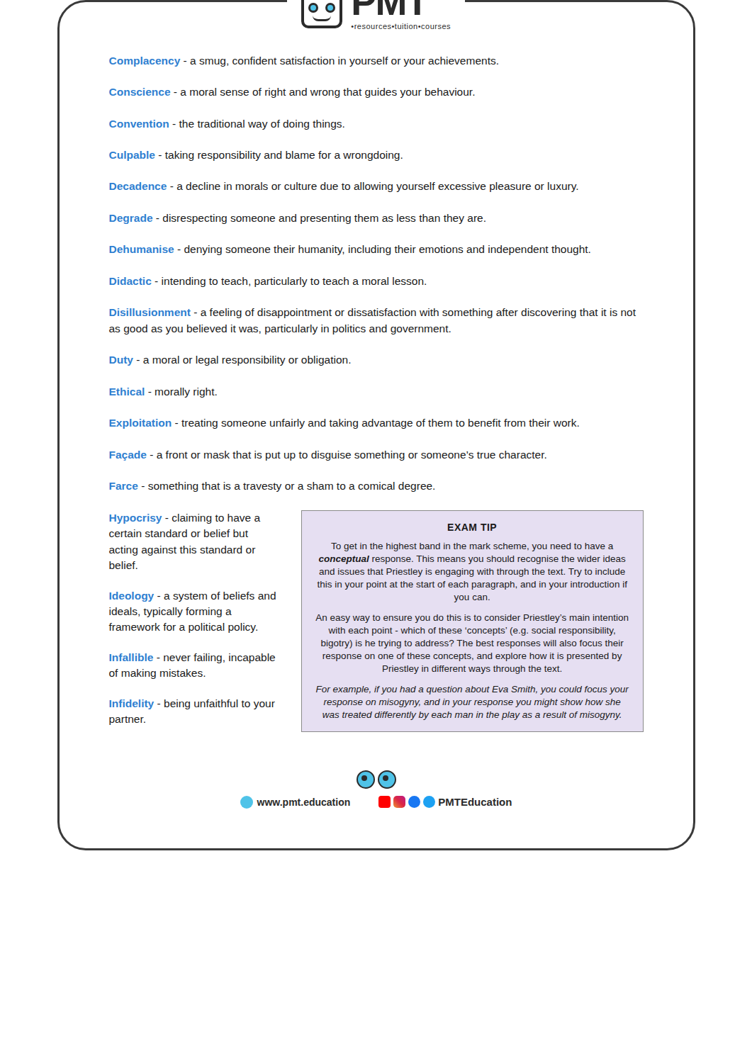PMT
•resources•tuition•courses
Complacency - a smug, confident satisfaction in yourself or your achievements.
Conscience - a moral sense of right and wrong that guides your behaviour.
Convention - the traditional way of doing things.
Culpable - taking responsibility and blame for a wrongdoing.
Decadence - a decline in morals or culture due to allowing yourself excessive pleasure or luxury.
Degrade - disrespecting someone and presenting them as less than they are.
Dehumanise - denying someone their humanity, including their emotions and independent thought.
Didactic - intending to teach, particularly to teach a moral lesson.
Disillusionment - a feeling of disappointment or dissatisfaction with something after discovering that it is not as good as you believed it was, particularly in politics and government.
Duty - a moral or legal responsibility or obligation.
Ethical - morally right.
Exploitation - treating someone unfairly and taking advantage of them to benefit from their work.
Façade - a front or mask that is put up to disguise something or someone’s true character.
Farce - something that is a travesty or a sham to a comical degree.
Hypocrisy - claiming to have a certain standard or belief but acting against this standard or belief.
Ideology - a system of beliefs and ideals, typically forming a framework for a political policy.
Infallible - never failing, incapable of making mistakes.
Infidelity - being unfaithful to your partner.
EXAM TIP
To get in the highest band in the mark scheme, you need to have a conceptual response. This means you should recognise the wider ideas and issues that Priestley is engaging with through the text. Try to include this in your point at the start of each paragraph, and in your introduction if you can.
An easy way to ensure you do this is to consider Priestley’s main intention with each point - which of these ‘concepts’ (e.g. social responsibility, bigotry) is he trying to address? The best responses will also focus their response on one of these concepts, and explore how it is presented by Priestley in different ways through the text.
For example, if you had a question about Eva Smith, you could focus your response on misogyny, and in your response you might show how she was treated differently by each man in the play as a result of misogyny.
www.pmt.education PMTEducation